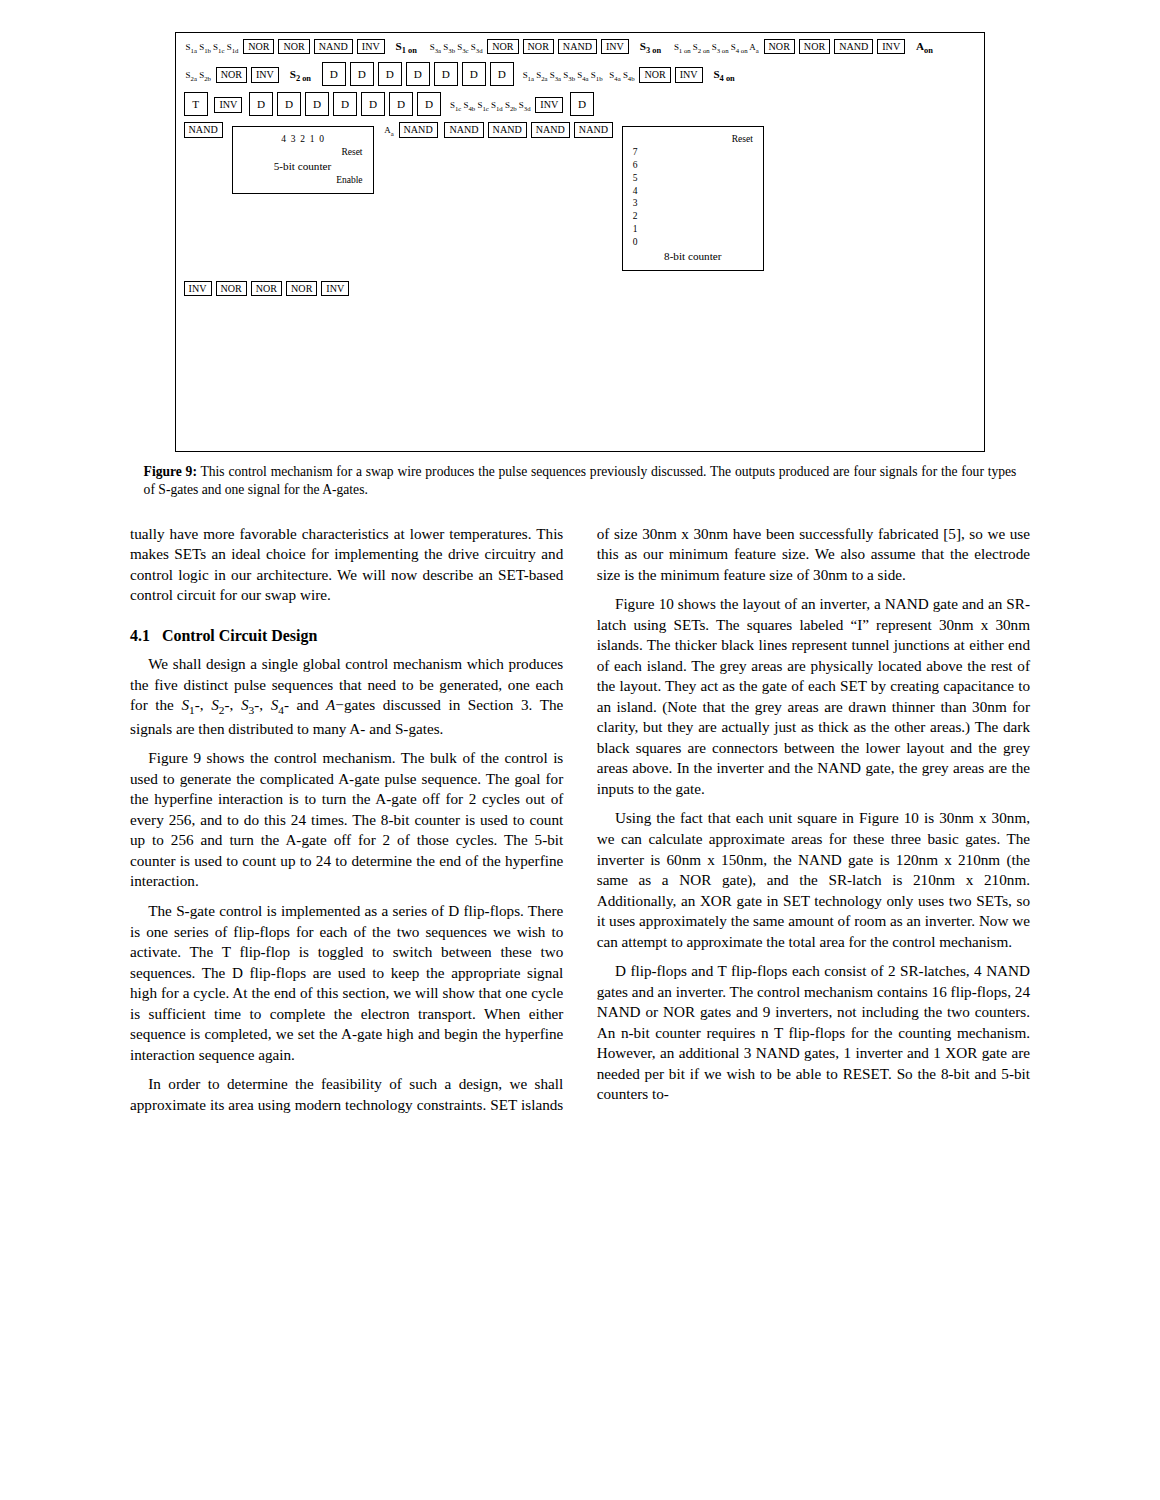S1a S1b S1c S1d NOR NOR NAND INV S1 on S3a S3b S3c S3d NOR NOR NAND INV S3 on S1 on S2 on S3 on S4 on Aa NOR NOR NAND INV Aon
S2a S2b NOR INV S2 on DDDDDDD S1a S2a S3a S3b S4a S1b S4a S4b NOR INV S4 on
T INV DDDDDDD S1c S4b S1c S1d S2b S3d INV D
NAND
4 3 2 1 0
Reset
5-bit counter
Enable
Aa NAND NAND NAND NAND NAND
Reset
7
6
5
4
3
2
1
0
8-bit counter
INV NOR NOR NOR INV
Figure 9: This control mechanism for a swap wire produces the pulse sequences previously discussed. The outputs produced are four signals for the four types of S-gates and one signal for the A-gates.
tually have more favorable characteristics at lower temperatures. This makes SETs an ideal choice for implementing the drive circuitry and control logic in our architecture. We will now describe an SET-based control circuit for our swap wire.
4.1 Control Circuit Design
We shall design a single global control mechanism which produces the five distinct pulse sequences that need to be generated, one each for the S 1-, S 2-, S 3-, S 4- and A−gates discussed in Section 3. The signals are then distributed to many A- and S-gates.
Figure 9 shows the control mechanism. The bulk of the control is used to generate the complicated A-gate pulse sequence. The goal for the hyperfine interaction is to turn the A-gate off for 2 cycles out of every 256, and to do this 24 times. The 8-bit counter is used to count up to 256 and turn the A-gate off for 2 of those cycles. The 5-bit counter is used to count up to 24 to determine the end of the hyperfine interaction.
The S-gate control is implemented as a series of D flip-flops. There is one series of flip-flops for each of the two sequences we wish to activate. The T flip-flop is toggled to switch between these two sequences. The D flip-flops are used to keep the appropriate signal high for a cycle. At the end of this section, we will show that one cycle is sufficient time to complete the electron transport. When either sequence is completed, we set the A-gate high and begin the hyperfine interaction sequence again.
In order to determine the feasibility of such a design, we shall approximate its area using modern technology constraints. SET islands of size 30nm x 30nm have been successfully fabricated [5], so we use this as our minimum feature size. We also assume that the electrode size is the minimum feature size of 30nm to a side.
Figure 10 shows the layout of an inverter, a NAND gate and an SR-latch using SETs. The squares labeled “I” represent 30nm x 30nm islands. The thicker black lines represent tunnel junctions at either end of each island. The grey areas are physically located above the rest of the layout. They act as the gate of each SET by creating capacitance to an island. (Note that the grey areas are drawn thinner than 30nm for clarity, but they are actually just as thick as the other areas.) The dark black squares are connectors between the lower layout and the grey areas above. In the inverter and the NAND gate, the grey areas are the inputs to the gate.
Using the fact that each unit square in Figure 10 is 30nm x 30nm, we can calculate approximate areas for these three basic gates. The inverter is 60nm x 150nm, the NAND gate is 120nm x 210nm (the same as a NOR gate), and the SR-latch is 210nm x 210nm. Additionally, an XOR gate in SET technology only uses two SETs, so it uses approximately the same amount of room as an inverter. Now we can attempt to approximate the total area for the control mechanism.
D flip-flops and T flip-flops each consist of 2 SR-latches, 4 NAND gates and an inverter. The control mechanism contains 16 flip-flops, 24 NAND or NOR gates and 9 inverters, not including the two counters. An n-bit counter requires n T flip-flops for the counting mechanism. However, an additional 3 NAND gates, 1 inverter and 1 XOR gate are needed per bit if we wish to be able to RESET. So the 8-bit and 5-bit counters to-